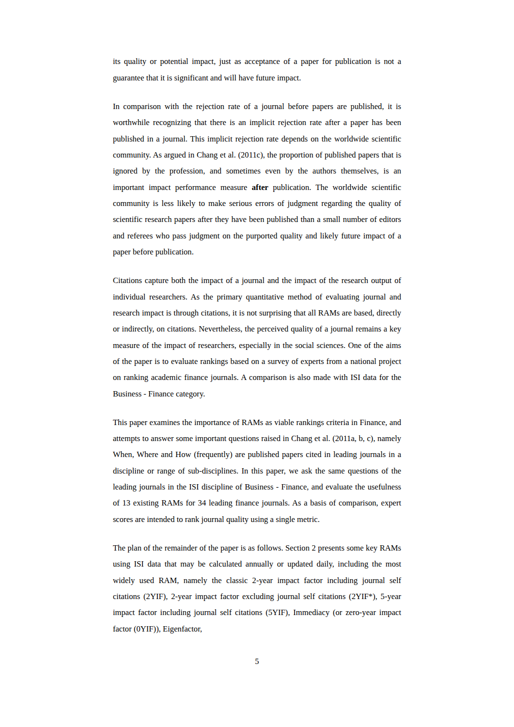its quality or potential impact, just as acceptance of a paper for publication is not a guarantee that it is significant and will have future impact.
In comparison with the rejection rate of a journal before papers are published, it is worthwhile recognizing that there is an implicit rejection rate after a paper has been published in a journal. This implicit rejection rate depends on the worldwide scientific community. As argued in Chang et al. (2011c), the proportion of published papers that is ignored by the profession, and sometimes even by the authors themselves, is an important impact performance measure after publication. The worldwide scientific community is less likely to make serious errors of judgment regarding the quality of scientific research papers after they have been published than a small number of editors and referees who pass judgment on the purported quality and likely future impact of a paper before publication.
Citations capture both the impact of a journal and the impact of the research output of individual researchers. As the primary quantitative method of evaluating journal and research impact is through citations, it is not surprising that all RAMs are based, directly or indirectly, on citations. Nevertheless, the perceived quality of a journal remains a key measure of the impact of researchers, especially in the social sciences. One of the aims of the paper is to evaluate rankings based on a survey of experts from a national project on ranking academic finance journals. A comparison is also made with ISI data for the Business - Finance category.
This paper examines the importance of RAMs as viable rankings criteria in Finance, and attempts to answer some important questions raised in Chang et al. (2011a, b, c), namely When, Where and How (frequently) are published papers cited in leading journals in a discipline or range of sub-disciplines. In this paper, we ask the same questions of the leading journals in the ISI discipline of Business - Finance, and evaluate the usefulness of 13 existing RAMs for 34 leading finance journals. As a basis of comparison, expert scores are intended to rank journal quality using a single metric.
The plan of the remainder of the paper is as follows. Section 2 presents some key RAMs using ISI data that may be calculated annually or updated daily, including the most widely used RAM, namely the classic 2-year impact factor including journal self citations (2YIF), 2-year impact factor excluding journal self citations (2YIF*), 5-year impact factor including journal self citations (5YIF), Immediacy (or zero-year impact factor (0YIF)), Eigenfactor,
5